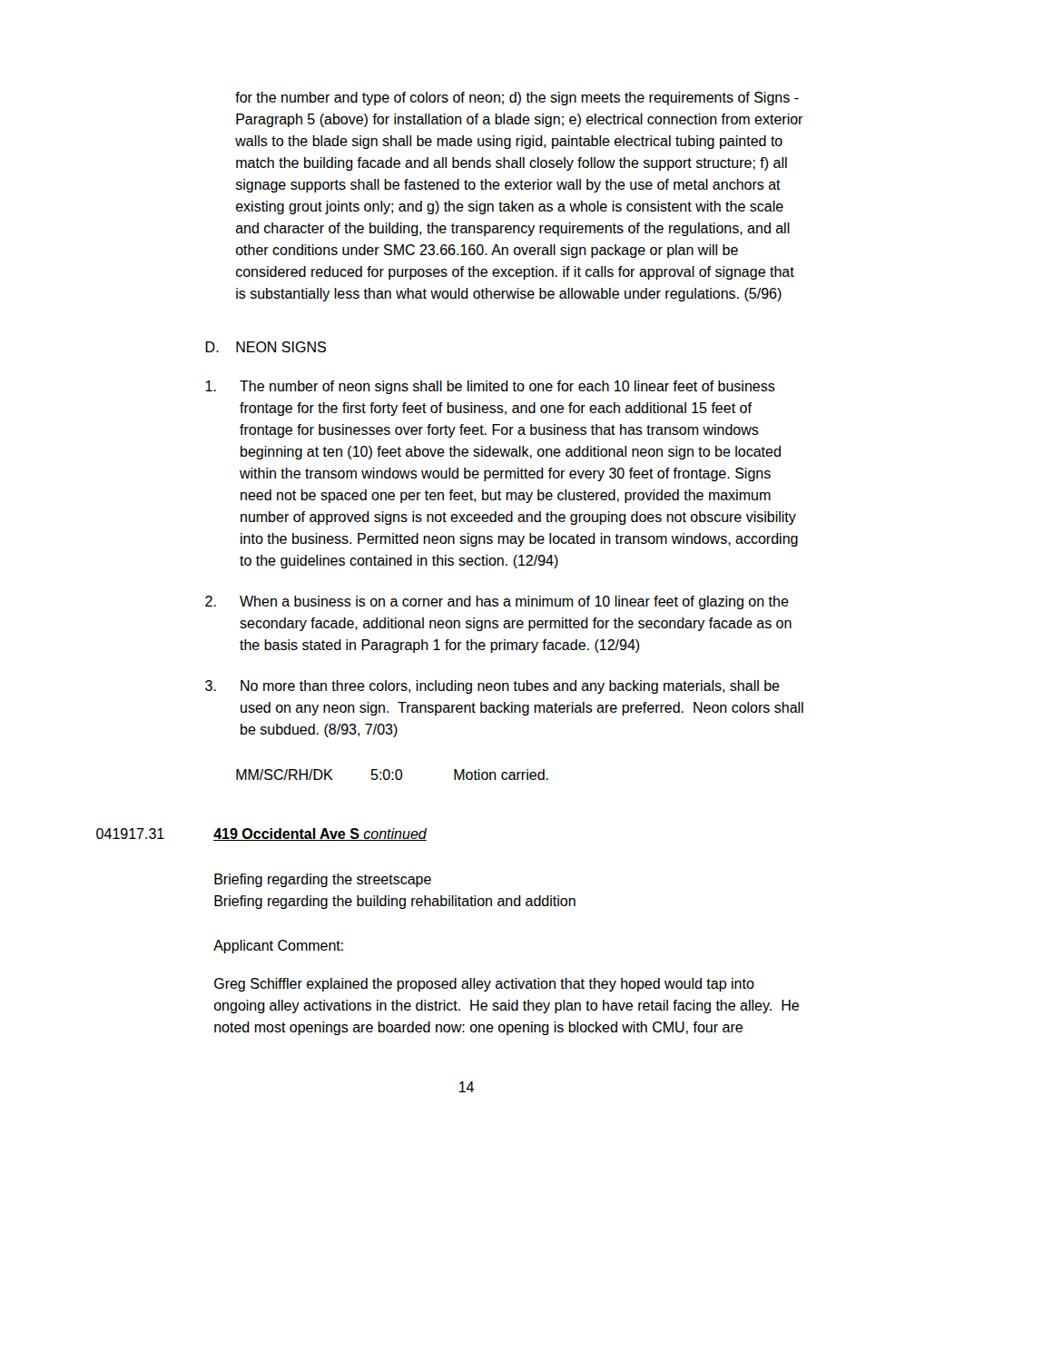for the number and type of colors of neon; d) the sign meets the requirements of Signs - Paragraph 5 (above) for installation of a blade sign; e) electrical connection from exterior walls to the blade sign shall be made using rigid, paintable electrical tubing painted to match the building facade and all bends shall closely follow the support structure; f) all signage supports shall be fastened to the exterior wall by the use of metal anchors at existing grout joints only; and g) the sign taken as a whole is consistent with the scale and character of the building, the transparency requirements of the regulations, and all other conditions under SMC 23.66.160. An overall sign package or plan will be considered reduced for purposes of the exception. if it calls for approval of signage that is substantially less than what would otherwise be allowable under regulations. (5/96)
D. NEON SIGNS
The number of neon signs shall be limited to one for each 10 linear feet of business frontage for the first forty feet of business, and one for each additional 15 feet of frontage for businesses over forty feet. For a business that has transom windows beginning at ten (10) feet above the sidewalk, one additional neon sign to be located within the transom windows would be permitted for every 30 feet of frontage. Signs need not be spaced one per ten feet, but may be clustered, provided the maximum number of approved signs is not exceeded and the grouping does not obscure visibility into the business. Permitted neon signs may be located in transom windows, according to the guidelines contained in this section. (12/94)
When a business is on a corner and has a minimum of 10 linear feet of glazing on the secondary facade, additional neon signs are permitted for the secondary facade as on the basis stated in Paragraph 1 for the primary facade. (12/94)
No more than three colors, including neon tubes and any backing materials, shall be used on any neon sign. Transparent backing materials are preferred. Neon colors shall be subdued. (8/93, 7/03)
MM/SC/RH/DK 5:0:0 Motion carried.
041917.31419 Occidental Ave S continued
Briefing regarding the streetscape
Briefing regarding the building rehabilitation and addition
Applicant Comment:
Greg Schiffler explained the proposed alley activation that they hoped would tap into ongoing alley activations in the district. He said they plan to have retail facing the alley. He noted most openings are boarded now: one opening is blocked with CMU, four are
14